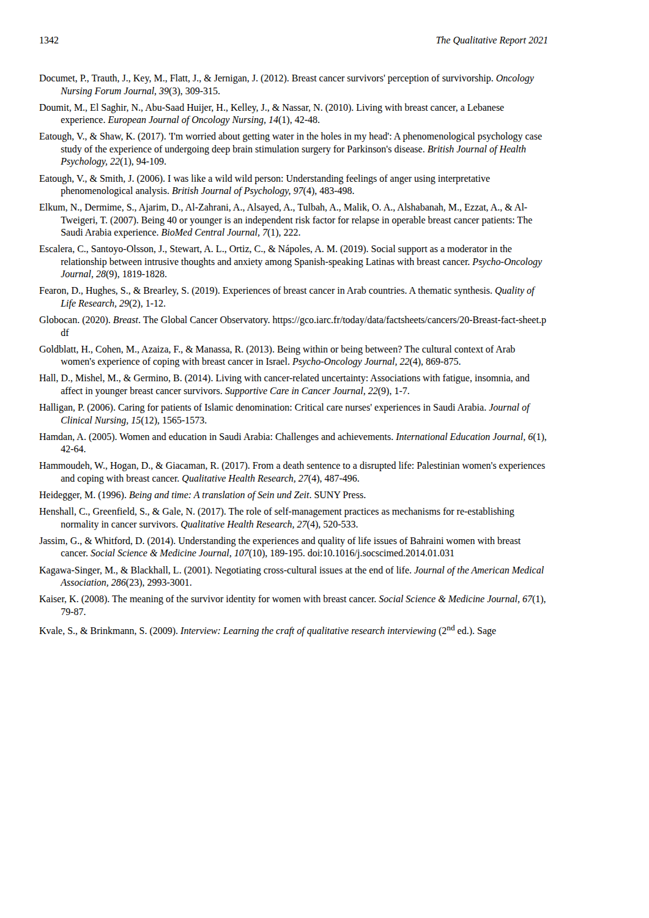1342 The Qualitative Report 2021
Documet, P., Trauth, J., Key, M., Flatt, J., & Jernigan, J. (2012). Breast cancer survivors' perception of survivorship. Oncology Nursing Forum Journal, 39(3), 309-315.
Doumit, M., El Saghir, N., Abu-Saad Huijer, H., Kelley, J., & Nassar, N. (2010). Living with breast cancer, a Lebanese experience. European Journal of Oncology Nursing, 14(1), 42-48.
Eatough, V., & Shaw, K. (2017). 'I'm worried about getting water in the holes in my head': A phenomenological psychology case study of the experience of undergoing deep brain stimulation surgery for Parkinson's disease. British Journal of Health Psychology, 22(1), 94-109.
Eatough, V., & Smith, J. (2006). I was like a wild wild person: Understanding feelings of anger using interpretative phenomenological analysis. British Journal of Psychology, 97(4), 483-498.
Elkum, N., Dermime, S., Ajarim, D., Al-Zahrani, A., Alsayed, A., Tulbah, A., Malik, O. A., Alshabanah, M., Ezzat, A., & Al-Tweigeri, T. (2007). Being 40 or younger is an independent risk factor for relapse in operable breast cancer patients: The Saudi Arabia experience. BioMed Central Journal, 7(1), 222.
Escalera, C., Santoyo-Olsson, J., Stewart, A. L., Ortiz, C., & Nápoles, A. M. (2019). Social support as a moderator in the relationship between intrusive thoughts and anxiety among Spanish-speaking Latinas with breast cancer. Psycho-Oncology Journal, 28(9), 1819-1828.
Fearon, D., Hughes, S., & Brearley, S. (2019). Experiences of breast cancer in Arab countries. A thematic synthesis. Quality of Life Research, 29(2), 1-12.
Globocan. (2020). Breast. The Global Cancer Observatory. https://gco.iarc.fr/today/data/factsheets/cancers/20-Breast-fact-sheet.pdf
Goldblatt, H., Cohen, M., Azaiza, F., & Manassa, R. (2013). Being within or being between? The cultural context of Arab women's experience of coping with breast cancer in Israel. Psycho-Oncology Journal, 22(4), 869-875.
Hall, D., Mishel, M., & Germino, B. (2014). Living with cancer-related uncertainty: Associations with fatigue, insomnia, and affect in younger breast cancer survivors. Supportive Care in Cancer Journal, 22(9), 1-7.
Halligan, P. (2006). Caring for patients of Islamic denomination: Critical care nurses' experiences in Saudi Arabia. Journal of Clinical Nursing, 15(12), 1565-1573.
Hamdan, A. (2005). Women and education in Saudi Arabia: Challenges and achievements. International Education Journal, 6(1), 42-64.
Hammoudeh, W., Hogan, D., & Giacaman, R. (2017). From a death sentence to a disrupted life: Palestinian women's experiences and coping with breast cancer. Qualitative Health Research, 27(4), 487-496.
Heidegger, M. (1996). Being and time: A translation of Sein und Zeit. SUNY Press.
Henshall, C., Greenfield, S., & Gale, N. (2017). The role of self-management practices as mechanisms for re-establishing normality in cancer survivors. Qualitative Health Research, 27(4), 520-533.
Jassim, G., & Whitford, D. (2014). Understanding the experiences and quality of life issues of Bahraini women with breast cancer. Social Science & Medicine Journal, 107(10), 189-195. doi:10.1016/j.socscimed.2014.01.031
Kagawa-Singer, M., & Blackhall, L. (2001). Negotiating cross-cultural issues at the end of life. Journal of the American Medical Association, 286(23), 2993-3001.
Kaiser, K. (2008). The meaning of the survivor identity for women with breast cancer. Social Science & Medicine Journal, 67(1), 79-87.
Kvale, S., & Brinkmann, S. (2009). Interview: Learning the craft of qualitative research interviewing (2nd ed.). Sage